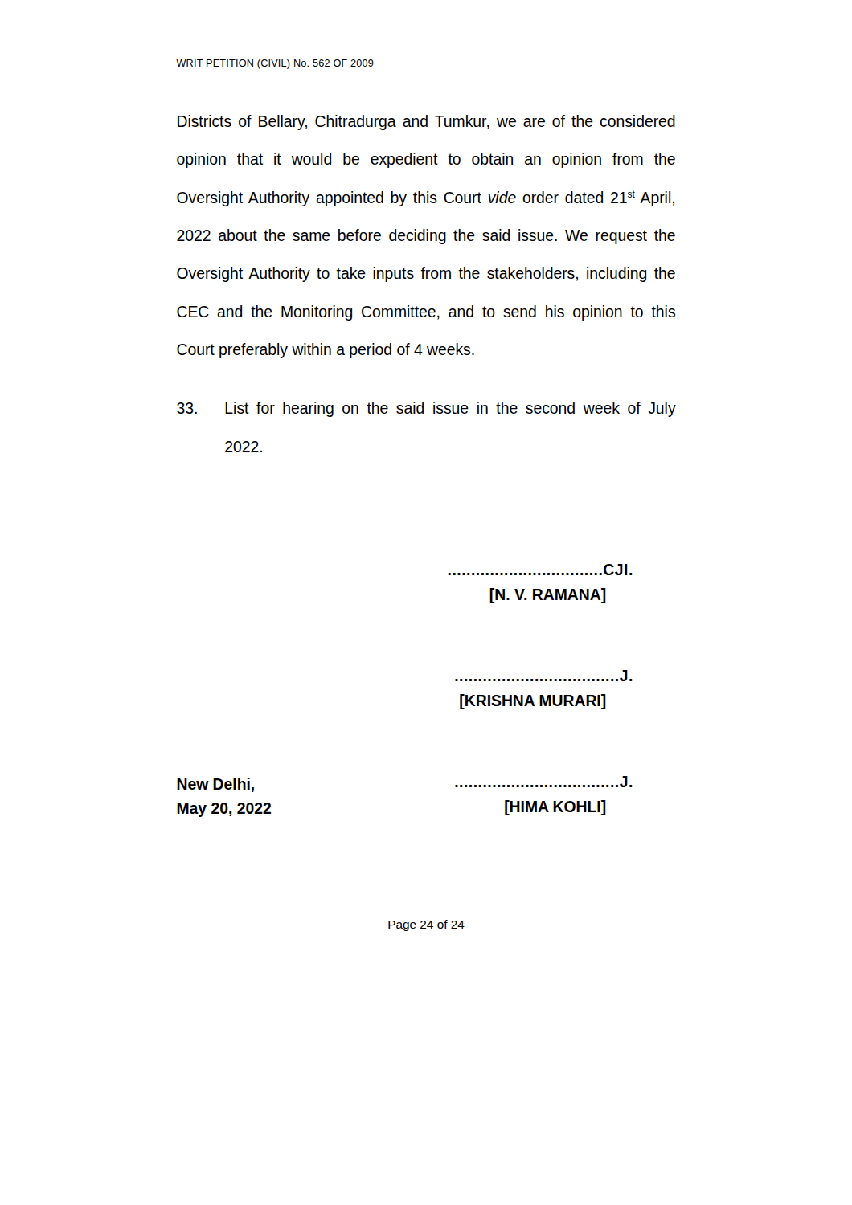WRIT PETITION (CIVIL) No. 562 OF 2009
Districts of Bellary, Chitradurga and Tumkur, we are of the considered opinion that it would be expedient to obtain an opinion from the Oversight Authority appointed by this Court vide order dated 21st April, 2022 about the same before deciding the said issue. We request the Oversight Authority to take inputs from the stakeholders, including the CEC and the Monitoring Committee, and to send his opinion to this Court preferably within a period of 4 weeks.
33. List for hearing on the said issue in the second week of July 2022.
.................................CJI. [N. V. RAMANA]
...................................J. [KRISHNA MURARI]
...................................J. [HIMA KOHLI]
New Delhi,
May 20, 2022
Page 24 of 24